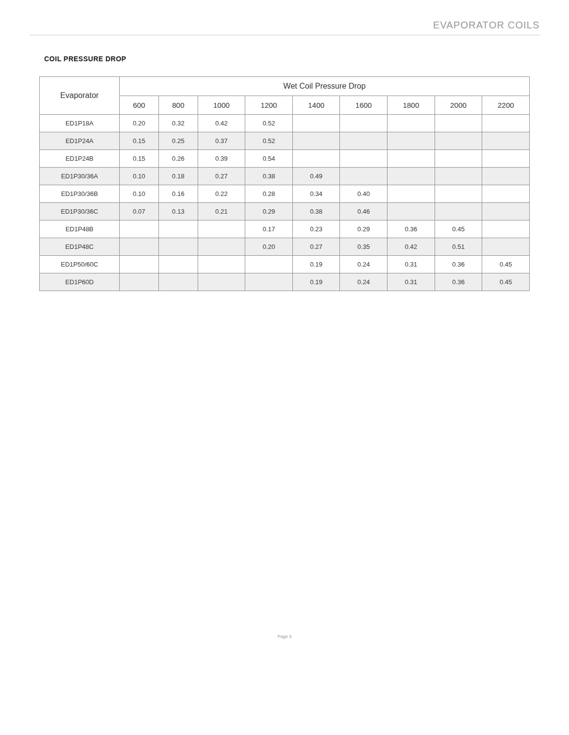EVAPORATOR COILS
COIL PRESSURE DROP
| Evaporator | Wet Coil Pressure Drop |
| --- | --- |
| 600 | 800 | 1000 | 1200 | 1400 | 1600 | 1800 | 2000 | 2200 |
| ED1P18A | 0.20 | 0.32 | 0.42 | 0.52 | | | | | |
| ED1P24A | 0.15 | 0.25 | 0.37 | 0.52 | | | | | |
| ED1P24B | 0.15 | 0.26 | 0.39 | 0.54 | | | | | |
| ED1P30/36A | 0.10 | 0.18 | 0.27 | 0.38 | 0.49 | | | | |
| ED1P30/36B | 0.10 | 0.16 | 0.22 | 0.28 | 0.34 | 0.40 | | | |
| ED1P30/36C | 0.07 | 0.13 | 0.21 | 0.29 | 0.38 | 0.46 | | | |
| ED1P48B | | | | 0.17 | 0.23 | 0.29 | 0.36 | 0.45 | |
| ED1P48C | | | | 0.20 | 0.27 | 0.35 | 0.42 | 0.51 | |
| ED1P50/60C | | | | | 0.19 | 0.24 | 0.31 | 0.36 | 0.45 |
| ED1P60D | | | | | 0.19 | 0.24 | 0.31 | 0.36 | 0.45 |
Page 3